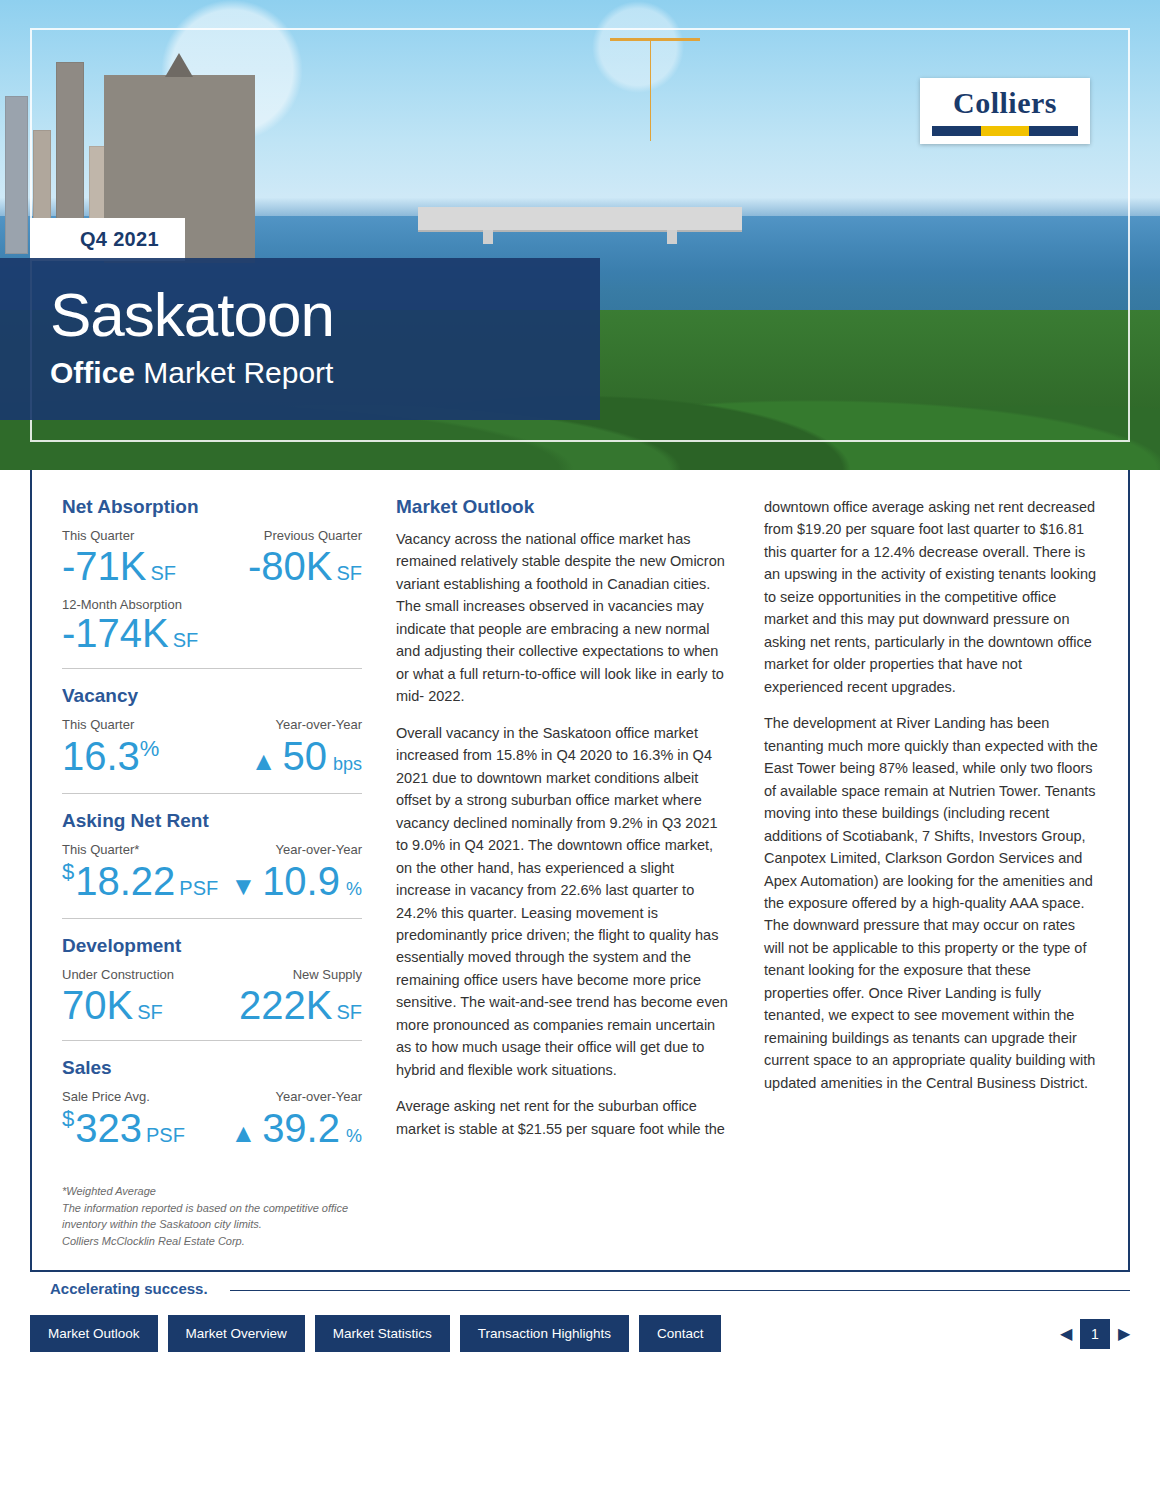Colliers
Q4 2021
Saskatoon
Office Market Report
Net Absorption
This Quarter Previous Quarter
-71KSF
-80KSF
12-Month Absorption
-174KSF
Vacancy
This Quarter Year-over-Year
16.3%
▲50bps
Asking Net Rent
This Quarter*Year-over-Year
$18.22PSF
▼10.9%
Development
Under Construction New Supply
70KSF
222KSF
Sales
Sale Price Avg. Year-over-Year
$323PSF
▲39.2%
*Weighted Average
The information reported is based on the competitive office inventory within the Saskatoon city limits.
Colliers McClocklin Real Estate Corp.
Market Outlook
Vacancy across the national office market has remained relatively stable despite the new Omicron variant establishing a foothold in Canadian cities. The small increases observed in vacancies may indicate that people are embracing a new normal and adjusting their collective expectations to when or what a full return-to-office will look like in early to mid- 2022.
Overall vacancy in the Saskatoon office market increased from 15.8% in Q4 2020 to 16.3% in Q4 2021 due to downtown market conditions albeit offset by a strong suburban office market where vacancy declined nominally from 9.2% in Q3 2021 to 9.0% in Q4 2021. The downtown office market, on the other hand, has experienced a slight increase in vacancy from 22.6% last quarter to 24.2% this quarter. Leasing movement is predominantly price driven; the flight to quality has essentially moved through the system and the remaining office users have become more price sensitive. The wait-and-see trend has become even more pronounced as companies remain uncertain as to how much usage their office will get due to hybrid and flexible work situations.
Average asking net rent for the suburban office market is stable at $21.55 per square foot while the
downtown office average asking net rent decreased from $19.20 per square foot last quarter to $16.81 this quarter for a 12.4% decrease overall. There is an upswing in the activity of existing tenants looking to seize opportunities in the competitive office market and this may put downward pressure on asking net rents, particularly in the downtown office market for older properties that have not experienced recent upgrades.
The development at River Landing has been tenanting much more quickly than expected with the East Tower being 87% leased, while only two floors of available space remain at Nutrien Tower. Tenants moving into these buildings (including recent additions of Scotiabank, 7 Shifts, Investors Group, Canpotex Limited, Clarkson Gordon Services and Apex Automation) are looking for the amenities and the exposure offered by a high-quality AAA space. The downward pressure that may occur on rates will not be applicable to this property or the type of tenant looking for the exposure that these properties offer. Once River Landing is fully tenanted, we expect to see movement within the remaining buildings as tenants can upgrade their current space to an appropriate quality building with updated amenities in the Central Business District.
Accelerating success.
Market Outlook Market Overview Market Statistics Transaction Highlights Contact
◀ 1 ▶